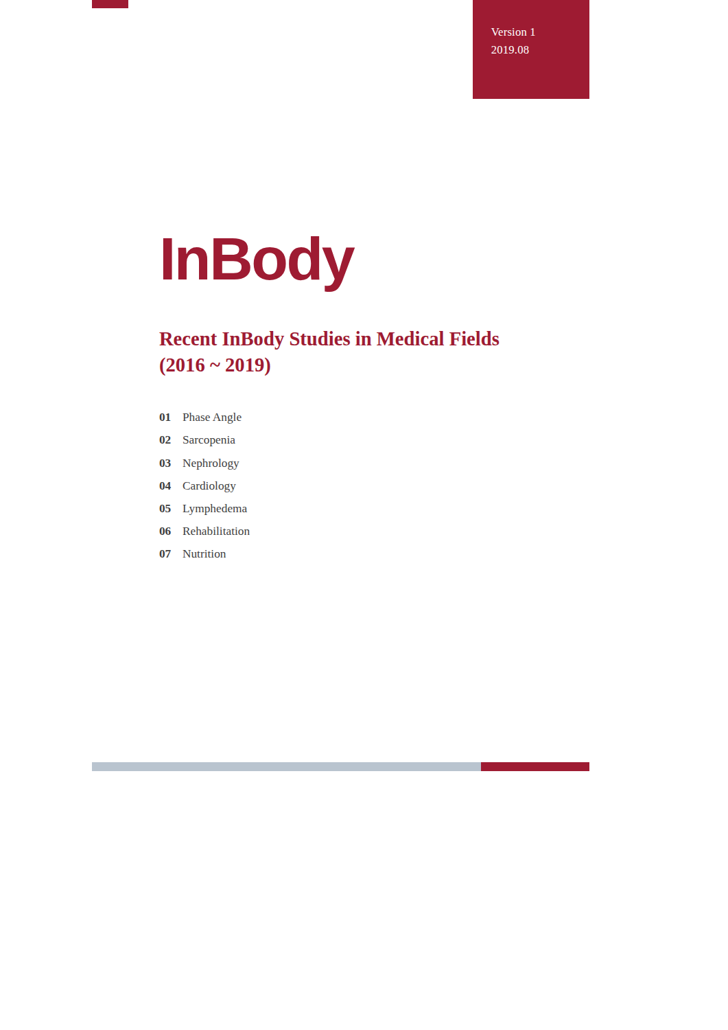Version 1
2019.08
InBody
Recent InBody Studies in Medical Fields
(2016 ~ 2019)
01 Phase Angle
02 Sarcopenia
03 Nephrology
04 Cardiology
05 Lymphedema
06 Rehabilitation
07 Nutrition